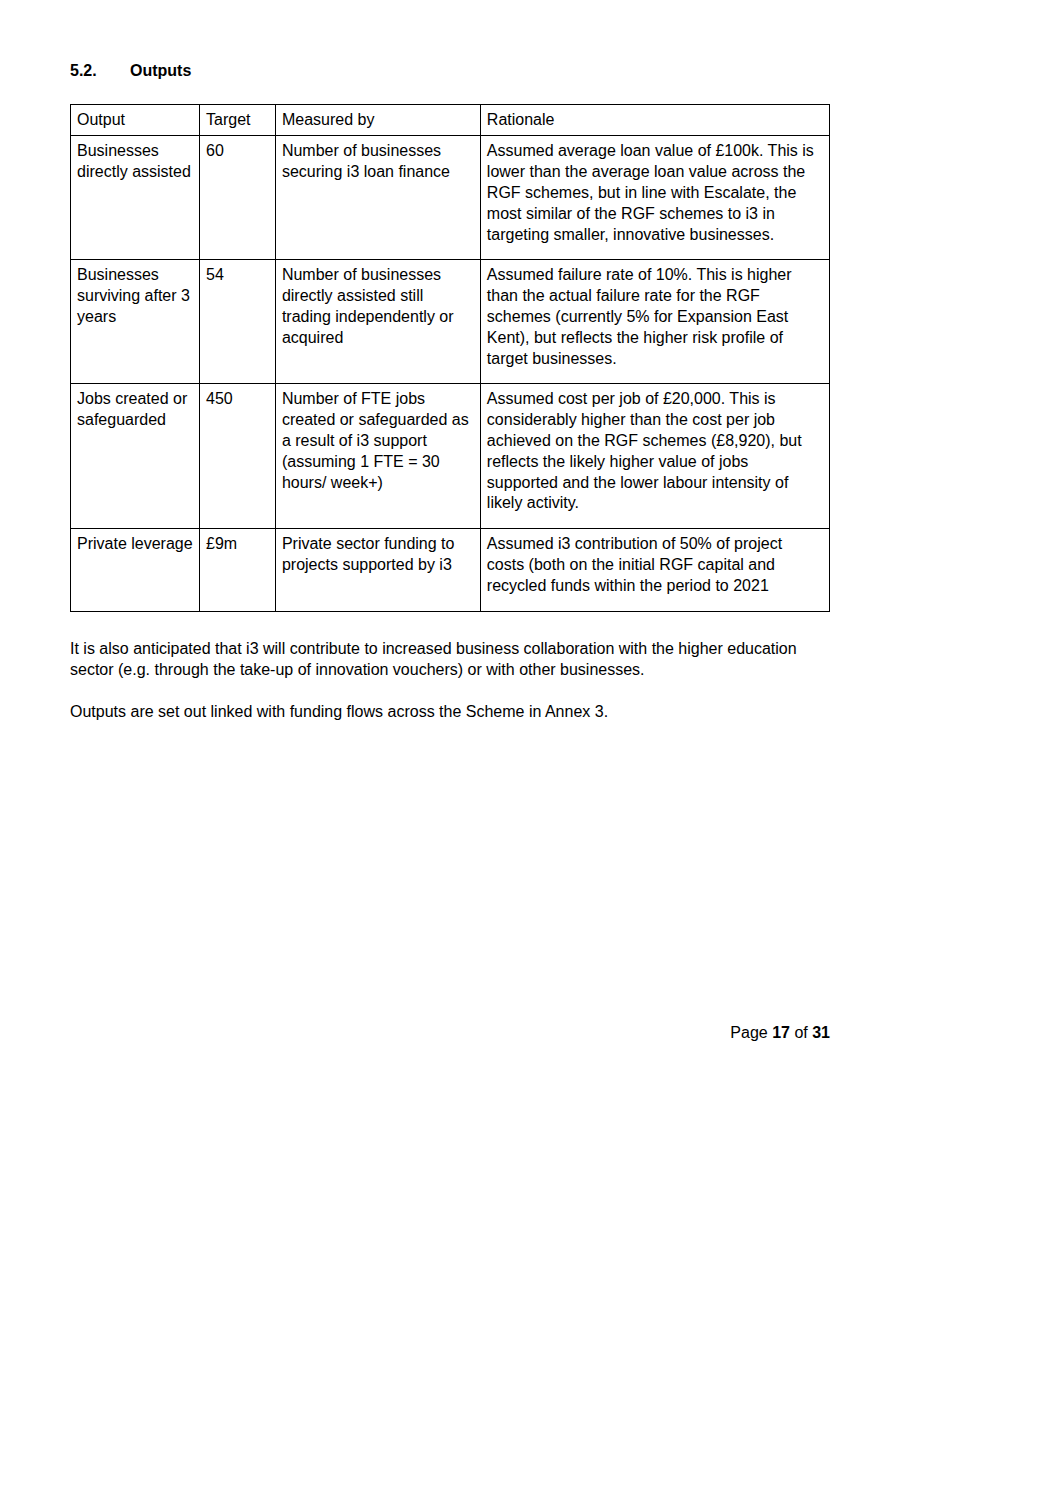5.2. Outputs
| Output | Target | Measured by | Rationale |
| --- | --- | --- | --- |
| Businesses directly assisted | 60 | Number of businesses securing i3 loan finance | Assumed average loan value of £100k. This is lower than the average loan value across the RGF schemes, but in line with Escalate, the most similar of the RGF schemes to i3 in targeting smaller, innovative businesses. |
| Businesses surviving after 3 years | 54 | Number of businesses directly assisted still trading independently or acquired | Assumed failure rate of 10%. This is higher than the actual failure rate for the RGF schemes (currently 5% for Expansion East Kent), but reflects the higher risk profile of target businesses. |
| Jobs created or safeguarded | 450 | Number of FTE jobs created or safeguarded as a result of i3 support (assuming 1 FTE = 30 hours/ week+) | Assumed cost per job of £20,000. This is considerably higher than the cost per job achieved on the RGF schemes (£8,920), but reflects the likely higher value of jobs supported and the lower labour intensity of likely activity. |
| Private leverage | £9m | Private sector funding to projects supported by i3 | Assumed i3 contribution of 50% of project costs (both on the initial RGF capital and recycled funds within the period to 2021 |
It is also anticipated that i3 will contribute to increased business collaboration with the higher education sector (e.g. through the take-up of innovation vouchers) or with other businesses.
Outputs are set out linked with funding flows across the Scheme in Annex 3.
Page 17 of 31